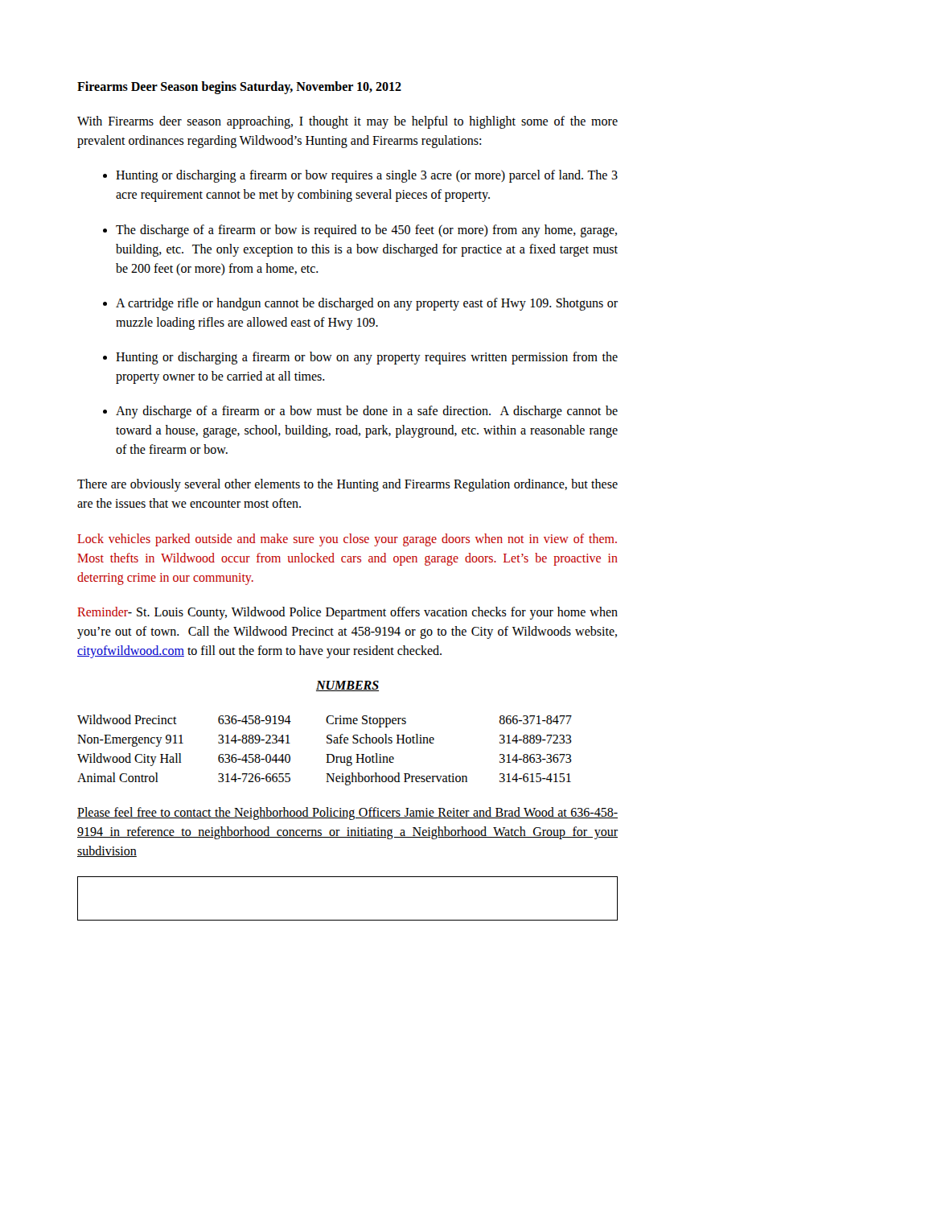Firearms Deer Season begins Saturday, November 10, 2012
With Firearms deer season approaching, I thought it may be helpful to highlight some of the more prevalent ordinances regarding Wildwood’s Hunting and Firearms regulations:
Hunting or discharging a firearm or bow requires a single 3 acre (or more) parcel of land. The 3 acre requirement cannot be met by combining several pieces of property.
The discharge of a firearm or bow is required to be 450 feet (or more) from any home, garage, building, etc. The only exception to this is a bow discharged for practice at a fixed target must be 200 feet (or more) from a home, etc.
A cartridge rifle or handgun cannot be discharged on any property east of Hwy 109. Shotguns or muzzle loading rifles are allowed east of Hwy 109.
Hunting or discharging a firearm or bow on any property requires written permission from the property owner to be carried at all times.
Any discharge of a firearm or a bow must be done in a safe direction. A discharge cannot be toward a house, garage, school, building, road, park, playground, etc. within a reasonable range of the firearm or bow.
There are obviously several other elements to the Hunting and Firearms Regulation ordinance, but these are the issues that we encounter most often.
Lock vehicles parked outside and make sure you close your garage doors when not in view of them. Most thefts in Wildwood occur from unlocked cars and open garage doors. Let’s be proactive in deterring crime in our community.
Reminder- St. Louis County, Wildwood Police Department offers vacation checks for your home when you’re out of town. Call the Wildwood Precinct at 458-9194 or go to the City of Wildwoods website, cityofwildwood.com to fill out the form to have your resident checked.
NUMBERS
| Wildwood Precinct | 636-458-9194 | Crime Stoppers | 866-371-8477 |
| Non-Emergency 911 | 314-889-2341 | Safe Schools Hotline | 314-889-7233 |
| Wildwood City Hall | 636-458-0440 | Drug Hotline | 314-863-3673 |
| Animal Control | 314-726-6655 | Neighborhood Preservation | 314-615-4151 |
Please feel free to contact the Neighborhood Policing Officers Jamie Reiter and Brad Wood at 636-458-9194 in reference to neighborhood concerns or initiating a Neighborhood Watch Group for your subdivision